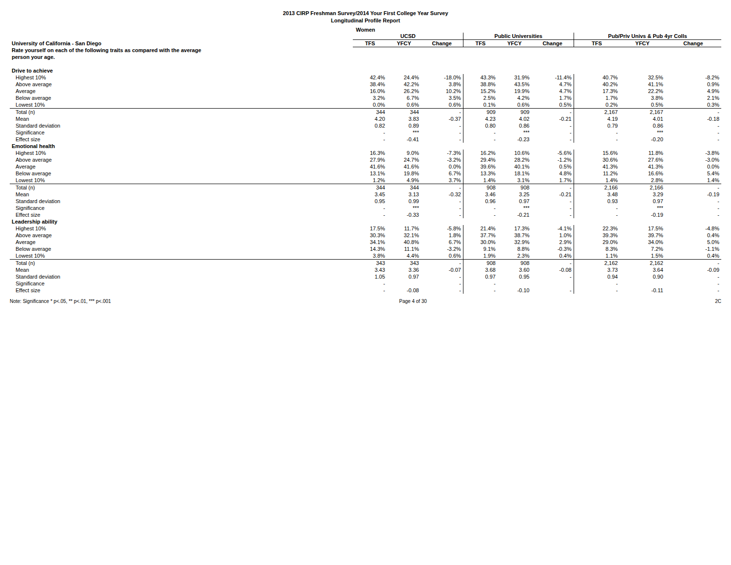2013 CIRP Freshman Survey/2014 Your First College Year Survey
Longitudinal Profile Report
Women
| | UCSD | Public Universities | Pub/Priv Univs & Pub 4yr Colls |
| --- | --- | --- | --- |
| University of California - San Diego | TFS | YFCY | Change | TFS | YFCY | Change | TFS | YFCY | Change |
| Rate yourself on each of the following traits as compared with the average | |
| person your age. | |
| Drive to achieve | |
| Highest 10% | 42.4% | 24.4% | -18.0% | 43.3% | 31.9% | -11.4% | 40.7% | 32.5% | -8.2% |
| Above average | 38.4% | 42.2% | 3.8% | 38.8% | 43.5% | 4.7% | 40.2% | 41.1% | 0.9% |
| Average | 16.0% | 26.2% | 10.2% | 15.2% | 19.9% | 4.7% | 17.3% | 22.2% | 4.9% |
| Below average | 3.2% | 6.7% | 3.5% | 2.5% | 4.2% | 1.7% | 1.7% | 3.8% | 2.1% |
| Lowest 10% | 0.0% | 0.6% | 0.6% | 0.1% | 0.6% | 0.5% | 0.2% | 0.5% | 0.3% |
| Total (n) | 344 | 344 | - | 909 | 909 | - | 2,167 | 2,167 | - |
| Mean | 4.20 | 3.83 | -0.37 | 4.23 | 4.02 | -0.21 | 4.19 | 4.01 | -0.18 |
| Standard deviation | 0.82 | 0.89 | - | 0.80 | 0.86 | - | 0.79 | 0.86 | - |
| Significance | - | *** | - | - | *** | - | - | *** | - |
| Effect size | - | -0.41 | - | - | -0.23 | - | - | -0.20 | - |
| Emotional health | |
| Highest 10% | 16.3% | 9.0% | -7.3% | 16.2% | 10.6% | -5.6% | 15.6% | 11.8% | -3.8% |
| Above average | 27.9% | 24.7% | -3.2% | 29.4% | 28.2% | -1.2% | 30.6% | 27.6% | -3.0% |
| Average | 41.6% | 41.6% | 0.0% | 39.6% | 40.1% | 0.5% | 41.3% | 41.3% | 0.0% |
| Below average | 13.1% | 19.8% | 6.7% | 13.3% | 18.1% | 4.8% | 11.2% | 16.6% | 5.4% |
| Lowest 10% | 1.2% | 4.9% | 3.7% | 1.4% | 3.1% | 1.7% | 1.4% | 2.8% | 1.4% |
| Total (n) | 344 | 344 | - | 908 | 908 | - | 2,166 | 2,166 | - |
| Mean | 3.45 | 3.13 | -0.32 | 3.46 | 3.25 | -0.21 | 3.48 | 3.29 | -0.19 |
| Standard deviation | 0.95 | 0.99 | - | 0.96 | 0.97 | - | 0.93 | 0.97 | - |
| Significance | - | *** | - | - | *** | - | - | *** | - |
| Effect size | - | -0.33 | - | - | -0.21 | - | - | -0.19 | - |
| Leadership ability | |
| Highest 10% | 17.5% | 11.7% | -5.8% | 21.4% | 17.3% | -4.1% | 22.3% | 17.5% | -4.8% |
| Above average | 30.3% | 32.1% | 1.8% | 37.7% | 38.7% | 1.0% | 39.3% | 39.7% | 0.4% |
| Average | 34.1% | 40.8% | 6.7% | 30.0% | 32.9% | 2.9% | 29.0% | 34.0% | 5.0% |
| Below average | 14.3% | 11.1% | -3.2% | 9.1% | 8.8% | -0.3% | 8.3% | 7.2% | -1.1% |
| Lowest 10% | 3.8% | 4.4% | 0.6% | 1.9% | 2.3% | 0.4% | 1.1% | 1.5% | 0.4% |
| Total (n) | 343 | 343 | - | 908 | 908 | - | 2,162 | 2,162 | - |
| Mean | 3.43 | 3.36 | -0.07 | 3.68 | 3.60 | -0.08 | 3.73 | 3.64 | -0.09 |
| Standard deviation | 1.05 | 0.97 | - | 0.97 | 0.95 | - | 0.94 | 0.90 | - |
| Significance | - | | - | - | | | - | | - |
| Effect size | - | -0.08 | - | - | -0.10 | - | - | -0.11 | - |
Note: Significance * p<.05, ** p<.01, *** p<.001
Page 4 of 30
2C